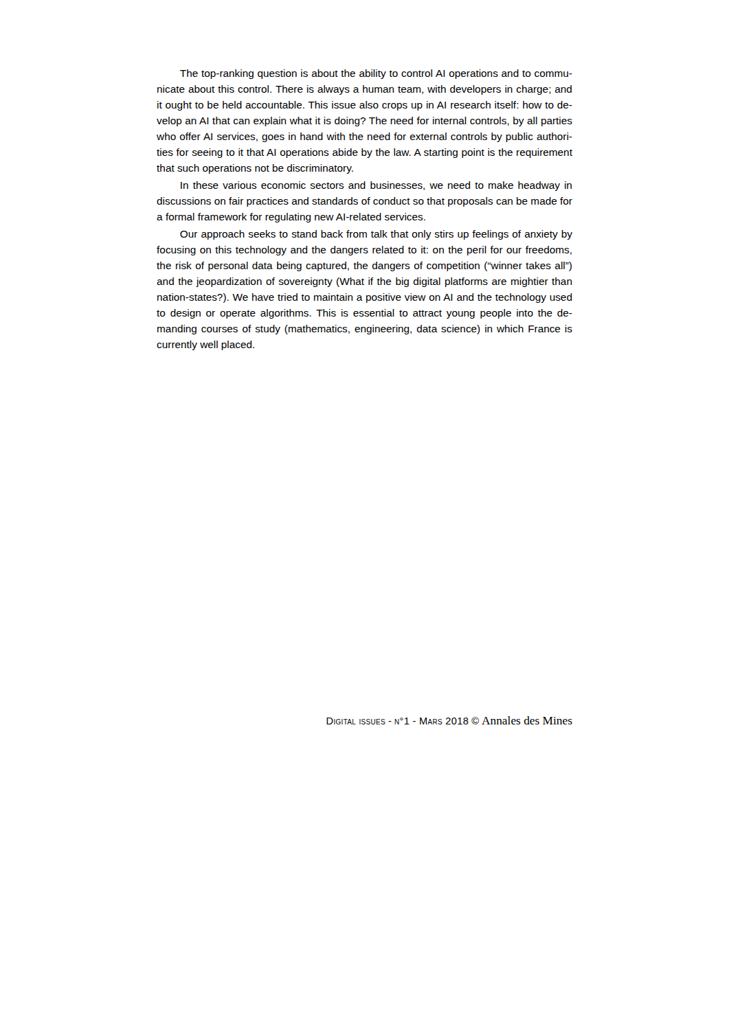The top-ranking question is about the ability to control AI operations and to communicate about this control. There is always a human team, with developers in charge; and it ought to be held accountable. This issue also crops up in AI research itself: how to develop an AI that can explain what it is doing? The need for internal controls, by all parties who offer AI services, goes in hand with the need for external controls by public authorities for seeing to it that AI operations abide by the law. A starting point is the requirement that such operations not be discriminatory.
In these various economic sectors and businesses, we need to make headway in discussions on fair practices and standards of conduct so that proposals can be made for a formal framework for regulating new AI-related services.
Our approach seeks to stand back from talk that only stirs up feelings of anxiety by focusing on this technology and the dangers related to it: on the peril for our freedoms, the risk of personal data being captured, the dangers of competition (“winner takes all”) and the jeopardization of sovereignty (What if the big digital platforms are mightier than nation-states?). We have tried to maintain a positive view on AI and the technology used to design or operate algorithms. This is essential to attract young people into the demanding courses of study (mathematics, engineering, data science) in which France is currently well placed.
Digital issues - n°1 - Mars 2018 © Annales des Mines